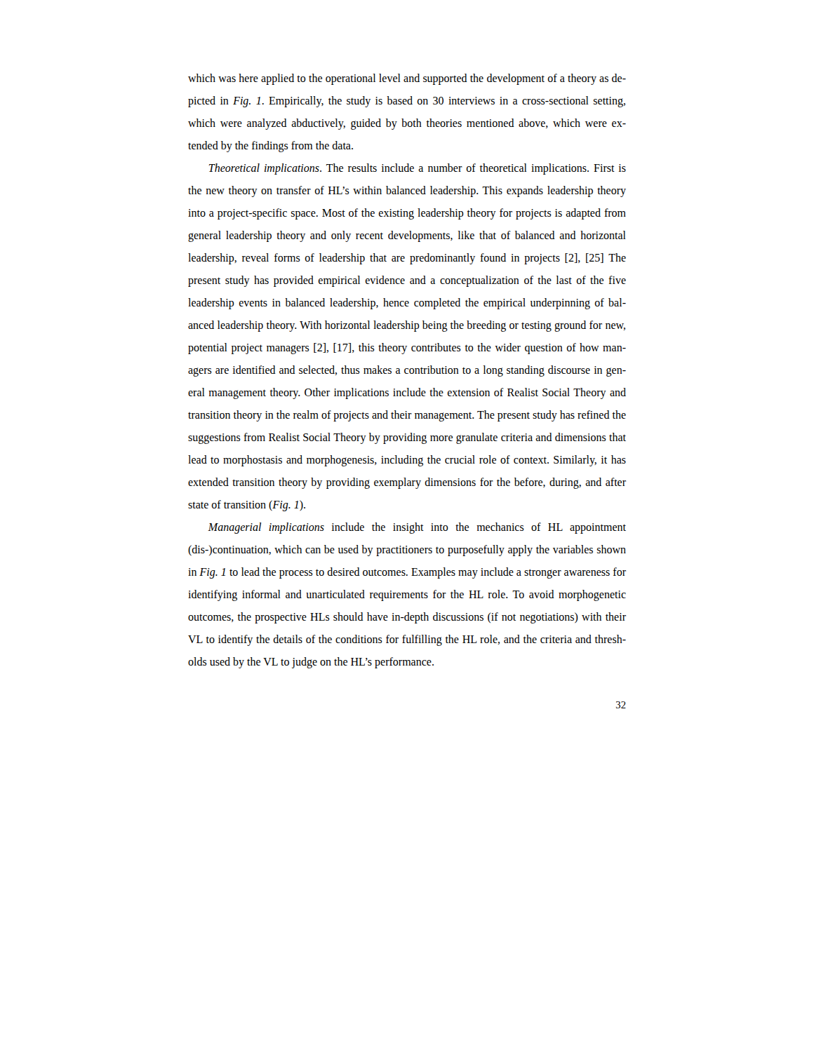which was here applied to the operational level and supported the development of a theory as depicted in Fig. 1. Empirically, the study is based on 30 interviews in a cross-sectional setting, which were analyzed abductively, guided by both theories mentioned above, which were extended by the findings from the data.
Theoretical implications. The results include a number of theoretical implications. First is the new theory on transfer of HL’s within balanced leadership. This expands leadership theory into a project-specific space. Most of the existing leadership theory for projects is adapted from general leadership theory and only recent developments, like that of balanced and horizontal leadership, reveal forms of leadership that are predominantly found in projects [2], [25] The present study has provided empirical evidence and a conceptualization of the last of the five leadership events in balanced leadership, hence completed the empirical underpinning of balanced leadership theory. With horizontal leadership being the breeding or testing ground for new, potential project managers [2], [17], this theory contributes to the wider question of how managers are identified and selected, thus makes a contribution to a long standing discourse in general management theory. Other implications include the extension of Realist Social Theory and transition theory in the realm of projects and their management. The present study has refined the suggestions from Realist Social Theory by providing more granulate criteria and dimensions that lead to morphostasis and morphogenesis, including the crucial role of context. Similarly, it has extended transition theory by providing exemplary dimensions for the before, during, and after state of transition (Fig. 1).
Managerial implications include the insight into the mechanics of HL appointment (dis-)continuation, which can be used by practitioners to purposefully apply the variables shown in Fig. 1 to lead the process to desired outcomes. Examples may include a stronger awareness for identifying informal and unarticulated requirements for the HL role. To avoid morphogenetic outcomes, the prospective HLs should have in-depth discussions (if not negotiations) with their VL to identify the details of the conditions for fulfilling the HL role, and the criteria and thresholds used by the VL to judge on the HL’s performance.
32